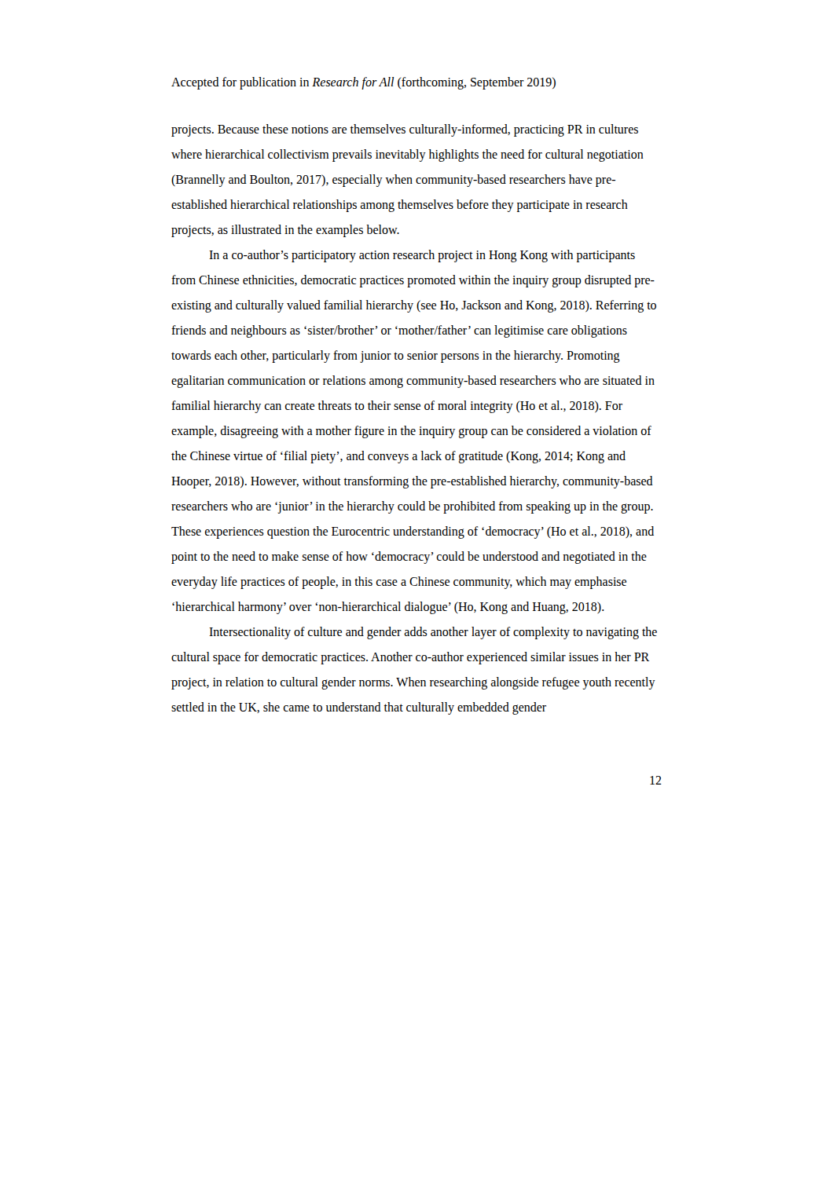Accepted for publication in Research for All (forthcoming, September 2019)
projects. Because these notions are themselves culturally-informed, practicing PR in cultures where hierarchical collectivism prevails inevitably highlights the need for cultural negotiation (Brannelly and Boulton, 2017), especially when community-based researchers have pre-established hierarchical relationships among themselves before they participate in research projects, as illustrated in the examples below.
In a co-author’s participatory action research project in Hong Kong with participants from Chinese ethnicities, democratic practices promoted within the inquiry group disrupted pre-existing and culturally valued familial hierarchy (see Ho, Jackson and Kong, 2018). Referring to friends and neighbours as ‘sister/brother’ or ‘mother/father’ can legitimise care obligations towards each other, particularly from junior to senior persons in the hierarchy. Promoting egalitarian communication or relations among community-based researchers who are situated in familial hierarchy can create threats to their sense of moral integrity (Ho et al., 2018). For example, disagreeing with a mother figure in the inquiry group can be considered a violation of the Chinese virtue of ‘filial piety’, and conveys a lack of gratitude (Kong, 2014; Kong and Hooper, 2018). However, without transforming the pre-established hierarchy, community-based researchers who are ‘junior’ in the hierarchy could be prohibited from speaking up in the group. These experiences question the Eurocentric understanding of ‘democracy’ (Ho et al., 2018), and point to the need to make sense of how ‘democracy’ could be understood and negotiated in the everyday life practices of people, in this case a Chinese community, which may emphasise ‘hierarchical harmony’ over ‘non-hierarchical dialogue’ (Ho, Kong and Huang, 2018).
Intersectionality of culture and gender adds another layer of complexity to navigating the cultural space for democratic practices. Another co-author experienced similar issues in her PR project, in relation to cultural gender norms. When researching alongside refugee youth recently settled in the UK, she came to understand that culturally embedded gender
12